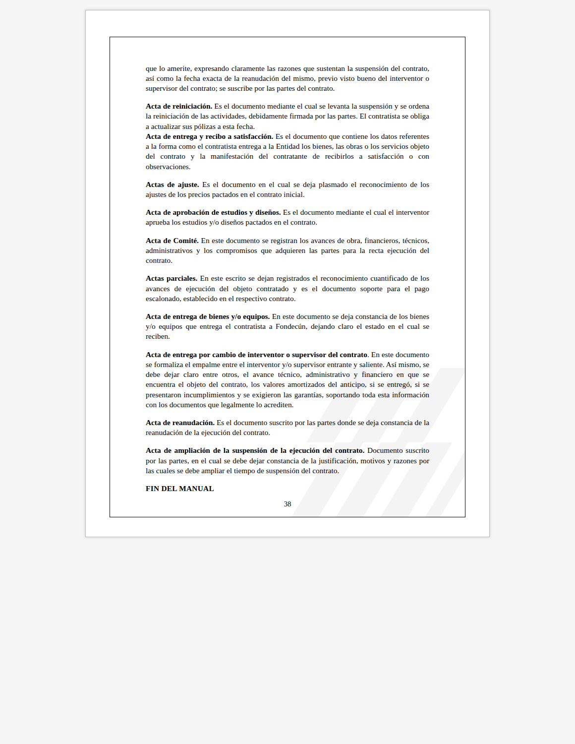que lo amerite, expresando claramente las razones que sustentan la suspensión del contrato, así como la fecha exacta de la reanudación del mismo, previo visto bueno del interventor o supervisor del contrato; se suscribe por las partes del contrato.
Acta de reiniciación. Es el documento mediante el cual se levanta la suspensión y se ordena la reiniciación de las actividades, debidamente firmada por las partes. El contratista se obliga a actualizar sus pólizas a esta fecha.
Acta de entrega y recibo a satisfacción. Es el documento que contiene los datos referentes a la forma como el contratista entrega a la Entidad los bienes, las obras o los servicios objeto del contrato y la manifestación del contratante de recibirlos a satisfacción o con observaciones.
Actas de ajuste. Es el documento en el cual se deja plasmado el reconocimiento de los ajustes de los precios pactados en el contrato inicial.
Acta de aprobación de estudios y diseños. Es el documento mediante el cual el interventor aprueba los estudios y/o diseños pactados en el contrato.
Acta de Comité. En este documento se registran los avances de obra, financieros, técnicos, administrativos y los compromisos que adquieren las partes para la recta ejecución del contrato.
Actas parciales. En este escrito se dejan registrados el reconocimiento cuantificado de los avances de ejecución del objeto contratado y es el documento soporte para el pago escalonado, establecido en el respectivo contrato.
Acta de entrega de bienes y/o equipos. En este documento se deja constancia de los bienes y/o equipos que entrega el contratista a Fondecún, dejando claro el estado en el cual se reciben.
Acta de entrega por cambio de interventor o supervisor del contrato. En este documento se formaliza el empalme entre el interventor y/o supervisor entrante y saliente. Así mismo, se debe dejar claro entre otros, el avance técnico, administrativo y financiero en que se encuentra el objeto del contrato, los valores amortizados del anticipo, si se entregó, si se presentaron incumplimientos y se exigieron las garantías, soportando toda esta información con los documentos que legalmente lo acrediten.
Acta de reanudación. Es el documento suscrito por las partes donde se deja constancia de la reanudación de la ejecución del contrato.
Acta de ampliación de la suspensión de la ejecución del contrato. Documento suscrito por las partes, en el cual se debe dejar constancia de la justificación, motivos y razones por las cuales se debe ampliar el tiempo de suspensión del contrato.
FIN DEL MANUAL
38